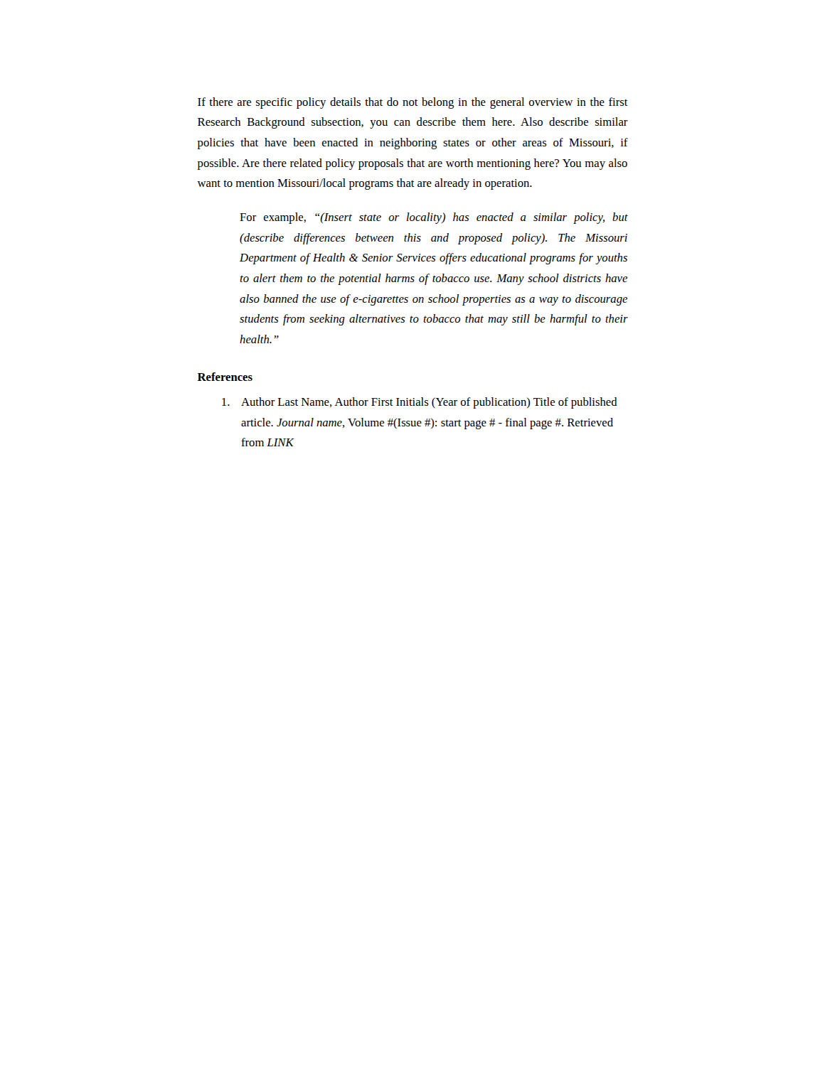If there are specific policy details that do not belong in the general overview in the first Research Background subsection, you can describe them here. Also describe similar policies that have been enacted in neighboring states or other areas of Missouri, if possible. Are there related policy proposals that are worth mentioning here? You may also want to mention Missouri/local programs that are already in operation.
For example, “(Insert state or locality) has enacted a similar policy, but (describe differences between this and proposed policy). The Missouri Department of Health & Senior Services offers educational programs for youths to alert them to the potential harms of tobacco use. Many school districts have also banned the use of e-cigarettes on school properties as a way to discourage students from seeking alternatives to tobacco that may still be harmful to their health.”
References
Author Last Name, Author First Initials (Year of publication) Title of published article. Journal name, Volume #(Issue #): start page # - final page #. Retrieved from LINK